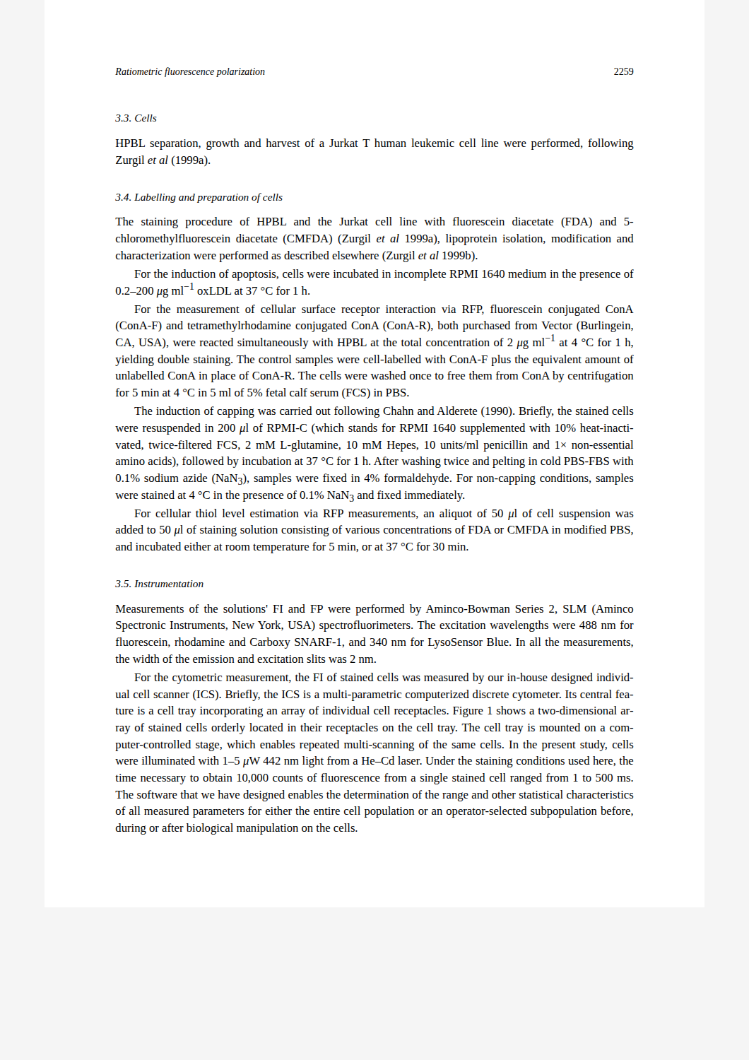Ratiometric fluorescence polarization 2259
3.3. Cells
HPBL separation, growth and harvest of a Jurkat T human leukemic cell line were performed, following Zurgil et al (1999a).
3.4. Labelling and preparation of cells
The staining procedure of HPBL and the Jurkat cell line with fluorescein diacetate (FDA) and 5-chloromethylfluorescein diacetate (CMFDA) (Zurgil et al 1999a), lipoprotein isolation, modification and characterization were performed as described elsewhere (Zurgil et al 1999b).
For the induction of apoptosis, cells were incubated in incomplete RPMI 1640 medium in the presence of 0.2–200 μg ml−1 oxLDL at 37 °C for 1 h.
For the measurement of cellular surface receptor interaction via RFP, fluorescein conjugated ConA (ConA-F) and tetramethylrhodamine conjugated ConA (ConA-R), both purchased from Vector (Burlingein, CA, USA), were reacted simultaneously with HPBL at the total concentration of 2 μg ml−1 at 4 °C for 1 h, yielding double staining. The control samples were cell-labelled with ConA-F plus the equivalent amount of unlabelled ConA in place of ConA-R. The cells were washed once to free them from ConA by centrifugation for 5 min at 4 °C in 5 ml of 5% fetal calf serum (FCS) in PBS.
The induction of capping was carried out following Chahn and Alderete (1990). Briefly, the stained cells were resuspended in 200 μl of RPMI-C (which stands for RPMI 1640 supplemented with 10% heat-inactivated, twice-filtered FCS, 2 mM L-glutamine, 10 mM Hepes, 10 units/ml penicillin and 1× non-essential amino acids), followed by incubation at 37 °C for 1 h. After washing twice and pelting in cold PBS-FBS with 0.1% sodium azide (NaN3), samples were fixed in 4% formaldehyde. For non-capping conditions, samples were stained at 4 °C in the presence of 0.1% NaN3 and fixed immediately.
For cellular thiol level estimation via RFP measurements, an aliquot of 50 μl of cell suspension was added to 50 μl of staining solution consisting of various concentrations of FDA or CMFDA in modified PBS, and incubated either at room temperature for 5 min, or at 37 °C for 30 min.
3.5. Instrumentation
Measurements of the solutions' FI and FP were performed by Aminco-Bowman Series 2, SLM (Aminco Spectronic Instruments, New York, USA) spectrofluorimeters. The excitation wavelengths were 488 nm for fluorescein, rhodamine and Carboxy SNARF-1, and 340 nm for LysoSensor Blue. In all the measurements, the width of the emission and excitation slits was 2 nm.
For the cytometric measurement, the FI of stained cells was measured by our in-house designed individual cell scanner (ICS). Briefly, the ICS is a multi-parametric computerized discrete cytometer. Its central feature is a cell tray incorporating an array of individual cell receptacles. Figure 1 shows a two-dimensional array of stained cells orderly located in their receptacles on the cell tray. The cell tray is mounted on a computer-controlled stage, which enables repeated multi-scanning of the same cells. In the present study, cells were illuminated with 1–5 μ W 442 nm light from a He–Cd laser. Under the staining conditions used here, the time necessary to obtain 10,000 counts of fluorescence from a single stained cell ranged from 1 to 500 ms. The software that we have designed enables the determination of the range and other statistical characteristics of all measured parameters for either the entire cell population or an operator-selected subpopulation before, during or after biological manipulation on the cells.